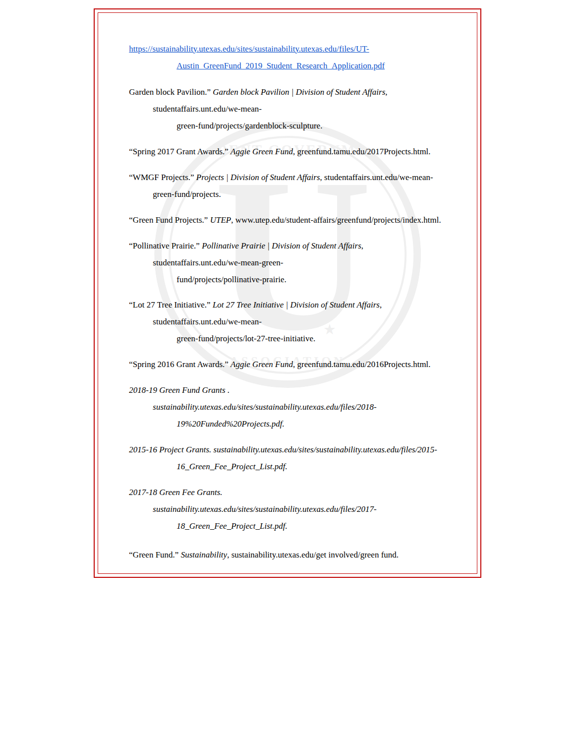U
STUDENT GOVERNMENT
★ ★ ★
ASSOCIATION
https://sustainability.utexas.edu/sites/sustainability.utexas.edu/files/UT-
Austin_GreenFund_2019_Student_Research_Application.pdf
Garden block Pavilion.” Garden block Pavilion | Division of Student Affairs, studentaffairs.unt.edu/we-mean-
green-fund/projects/gardenblock-sculpture.
“Spring 2017 Grant Awards.” Aggie Green Fund, greenfund.tamu.edu/2017Projects.html.
“WMGF Projects.” Projects | Division of Student Affairs, studentaffairs.unt.edu/we-mean-green-fund/projects.
“Green Fund Projects.” UTEP, www.utep.edu/student-affairs/greenfund/projects/index.html.
“Pollinative Prairie.” Pollinative Prairie | Division of Student Affairs, studentaffairs.unt.edu/we-mean-green-
fund/projects/pollinative-prairie.
“Lot 27 Tree Initiative.” Lot 27 Tree Initiative | Division of Student Affairs, studentaffairs.unt.edu/we-mean-
green-fund/projects/lot-27-tree-initiative.
“Spring 2016 Grant Awards.” Aggie Green Fund, greenfund.tamu.edu/2016Projects.html.
2018-19 Green Fund Grants . sustainability.utexas.edu/sites/sustainability.utexas.edu/files/2018-
19%20Funded%20Projects.pdf.
2015-16 Project Grants. sustainability.utexas.edu/sites/sustainability.utexas.edu/files/2015-
16_Green_Fee_Project_List.pdf.
2017-18 Green Fee Grants. sustainability.utexas.edu/sites/sustainability.utexas.edu/files/2017-
18_Green_Fee_Project_List.pdf.
“Green Fund.” Sustainability, sustainability.utexas.edu/get involved/green fund.